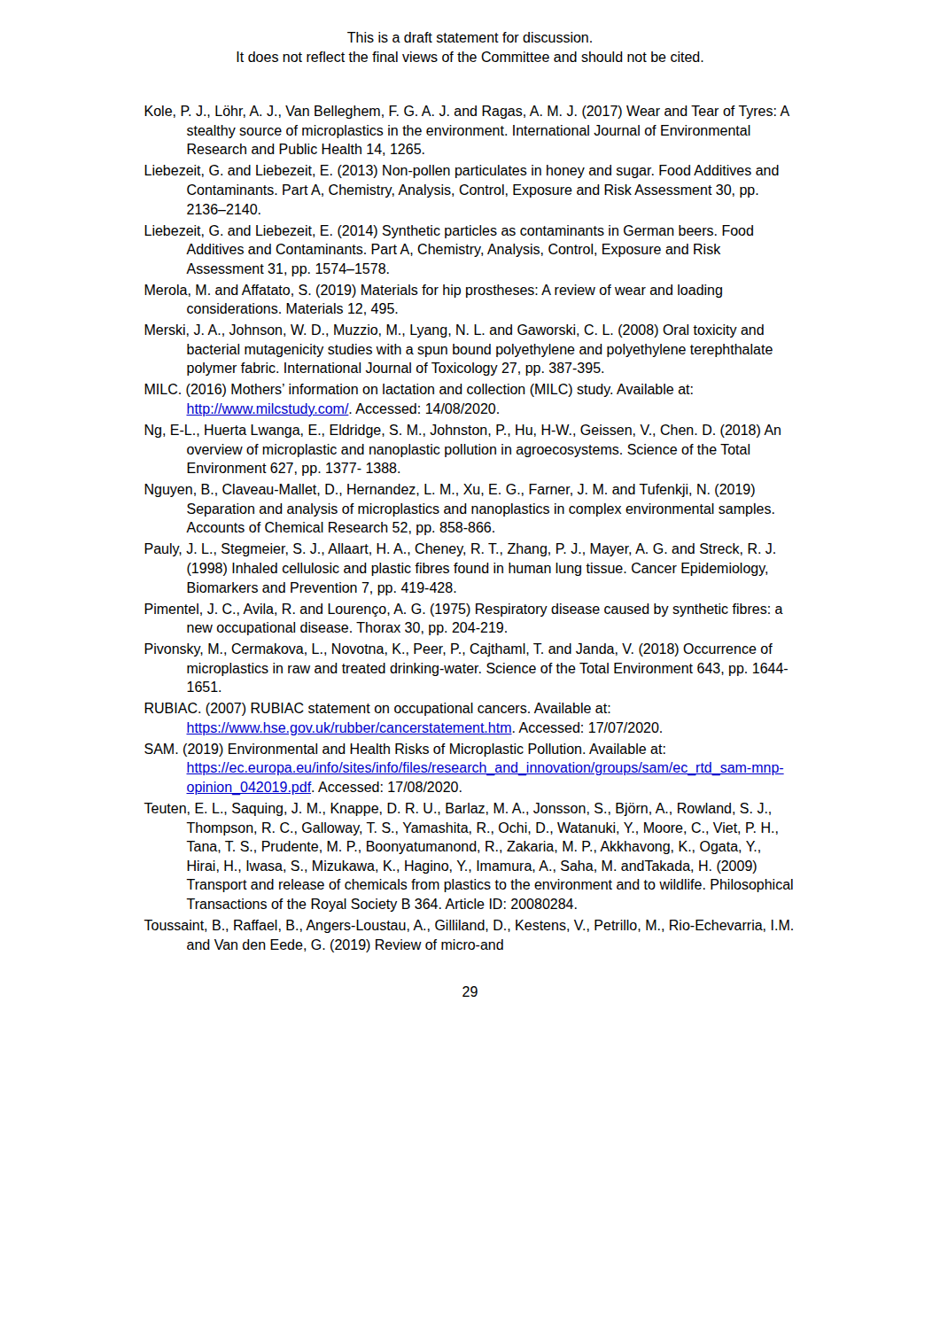This is a draft statement for discussion.
It does not reflect the final views of the Committee and should not be cited.
Kole, P. J., Löhr, A. J., Van Belleghem, F. G. A. J. and Ragas, A. M. J. (2017) Wear and Tear of Tyres: A stealthy source of microplastics in the environment. International Journal of Environmental Research and Public Health 14, 1265.
Liebezeit, G. and Liebezeit, E. (2013) Non-pollen particulates in honey and sugar. Food Additives and Contaminants. Part A, Chemistry, Analysis, Control, Exposure and Risk Assessment 30, pp. 2136–2140.
Liebezeit, G. and Liebezeit, E. (2014) Synthetic particles as contaminants in German beers. Food Additives and Contaminants. Part A, Chemistry, Analysis, Control, Exposure and Risk Assessment 31, pp. 1574–1578.
Merola, M. and Affatato, S. (2019) Materials for hip prostheses: A review of wear and loading considerations. Materials 12, 495.
Merski, J. A., Johnson, W. D., Muzzio, M., Lyang, N. L. and Gaworski, C. L. (2008) Oral toxicity and bacterial mutagenicity studies with a spun bound polyethylene and polyethylene terephthalate polymer fabric. International Journal of Toxicology 27, pp. 387-395.
MILC. (2016) Mothers’ information on lactation and collection (MILC) study. Available at: http://www.milcstudy.com/. Accessed: 14/08/2020.
Ng, E-L., Huerta Lwanga, E., Eldridge, S. M., Johnston, P., Hu, H-W., Geissen, V., Chen. D. (2018) An overview of microplastic and nanoplastic pollution in agroecosystems. Science of the Total Environment 627, pp. 1377- 1388.
Nguyen, B., Claveau-Mallet, D., Hernandez, L. M., Xu, E. G., Farner, J. M. and Tufenkji, N. (2019) Separation and analysis of microplastics and nanoplastics in complex environmental samples. Accounts of Chemical Research 52, pp. 858-866.
Pauly, J. L., Stegmeier, S. J., Allaart, H. A., Cheney, R. T., Zhang, P. J., Mayer, A. G. and Streck, R. J. (1998) Inhaled cellulosic and plastic fibres found in human lung tissue. Cancer Epidemiology, Biomarkers and Prevention 7, pp. 419-428.
Pimentel, J. C., Avila, R. and Lourenço, A. G. (1975) Respiratory disease caused by synthetic fibres: a new occupational disease. Thorax 30, pp. 204-219.
Pivonsky, M., Cermakova, L., Novotna, K., Peer, P., Cajthaml, T. and Janda, V. (2018) Occurrence of microplastics in raw and treated drinking-water. Science of the Total Environment 643, pp. 1644-1651.
RUBIAC. (2007) RUBIAC statement on occupational cancers. Available at: https://www.hse.gov.uk/rubber/cancerstatement.htm. Accessed: 17/07/2020.
SAM. (2019) Environmental and Health Risks of Microplastic Pollution. Available at: https://ec.europa.eu/info/sites/info/files/research_and_innovation/groups/sam/ec_rtd_sam-mnp-opinion_042019.pdf. Accessed: 17/08/2020.
Teuten, E. L., Saquing, J. M., Knappe, D. R. U., Barlaz, M. A., Jonsson, S., Björn, A., Rowland, S. J., Thompson, R. C., Galloway, T. S., Yamashita, R., Ochi, D., Watanuki, Y., Moore, C., Viet, P. H., Tana, T. S., Prudente, M. P., Boonyatumanond, R., Zakaria, M. P., Akkhavong, K., Ogata, Y., Hirai, H., Iwasa, S., Mizukawa, K., Hagino, Y., Imamura, A., Saha, M. andTakada, H. (2009) Transport and release of chemicals from plastics to the environment and to wildlife. Philosophical Transactions of the Royal Society B 364. Article ID: 20080284.
Toussaint, B., Raffael, B., Angers-Loustau, A., Gilliland, D., Kestens, V., Petrillo, M., Rio-Echevarria, I.M. and Van den Eede, G. (2019) Review of micro-and
29